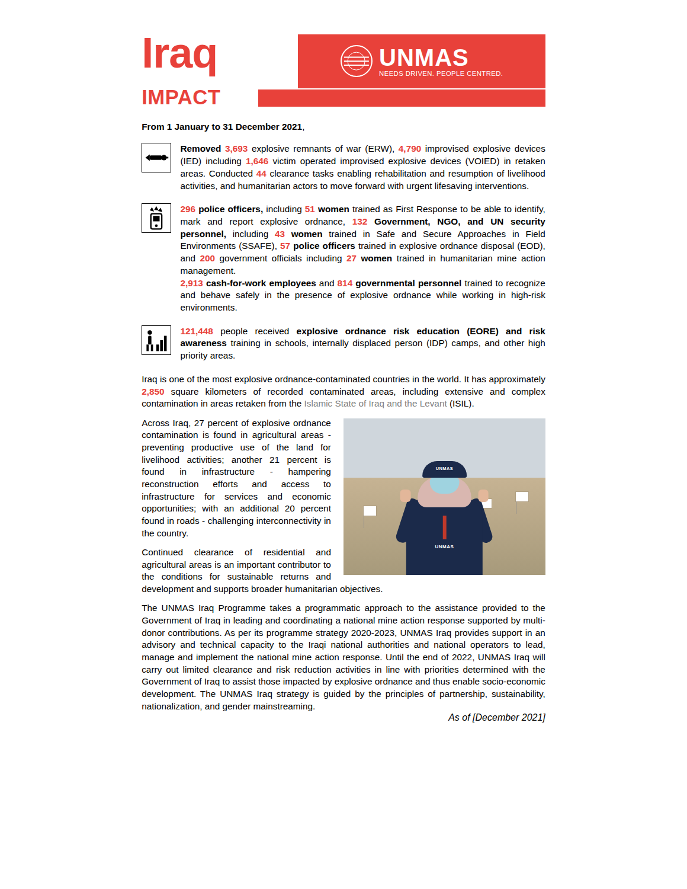Iraq
IMPACT
UNMAS
NEEDS DRIVEN. PEOPLE CENTRED.
From 1 January to 31 December 2021,
Removed 3,693 explosive remnants of war (ERW), 4,790 improvised explosive devices (IED) including 1,646 victim operated improvised explosive devices (VOIED) in retaken areas. Conducted 44 clearance tasks enabling rehabilitation and resumption of livelihood activities, and humanitarian actors to move forward with urgent lifesaving interventions.
296 police officers, including 51 women trained as First Response to be able to identify, mark and report explosive ordnance, 132 Government, NGO, and UN security personnel, including 43 women trained in Safe and Secure Approaches in Field Environments (SSAFE), 57 police officers trained in explosive ordnance disposal (EOD), and 200 government officials including 27 women trained in humanitarian mine action management.
2,913 cash-for-work employees and 814 governmental personnel trained to recognize and behave safely in the presence of explosive ordnance while working in high-risk environments.
121,448 people received explosive ordnance risk education (EORE) and risk awareness training in schools, internally displaced person (IDP) camps, and other high priority areas.
Iraq is one of the most explosive ordnance-contaminated countries in the world. It has approximately 2,850 square kilometers of recorded contaminated areas, including extensive and complex contamination in areas retaken from the Islamic State of Iraq and the Levant (ISIL).
UNMAS
Across Iraq, 27 percent of explosive ordnance contamination is found in agricultural areas - preventing productive use of the land for livelihood activities; another 21 percent is found in infrastructure - hampering reconstruction efforts and access to infrastructure for services and economic opportunities; with an additional 20 percent found in roads - challenging interconnectivity in the country.
Continued clearance of residential and agricultural areas is an important contributor to the conditions for sustainable returns and development and supports broader humanitarian objectives.
The UNMAS Iraq Programme takes a programmatic approach to the assistance provided to the Government of Iraq in leading and coordinating a national mine action response supported by multi-donor contributions. As per its programme strategy 2020-2023, UNMAS Iraq provides support in an advisory and technical capacity to the Iraqi national authorities and national operators to lead, manage and implement the national mine action response. Until the end of 2022, UNMAS Iraq will carry out limited clearance and risk reduction activities in line with priorities determined with the Government of Iraq to assist those impacted by explosive ordnance and thus enable socio-economic development. The UNMAS Iraq strategy is guided by the principles of partnership, sustainability, nationalization, and gender mainstreaming.
As of [December 2021]